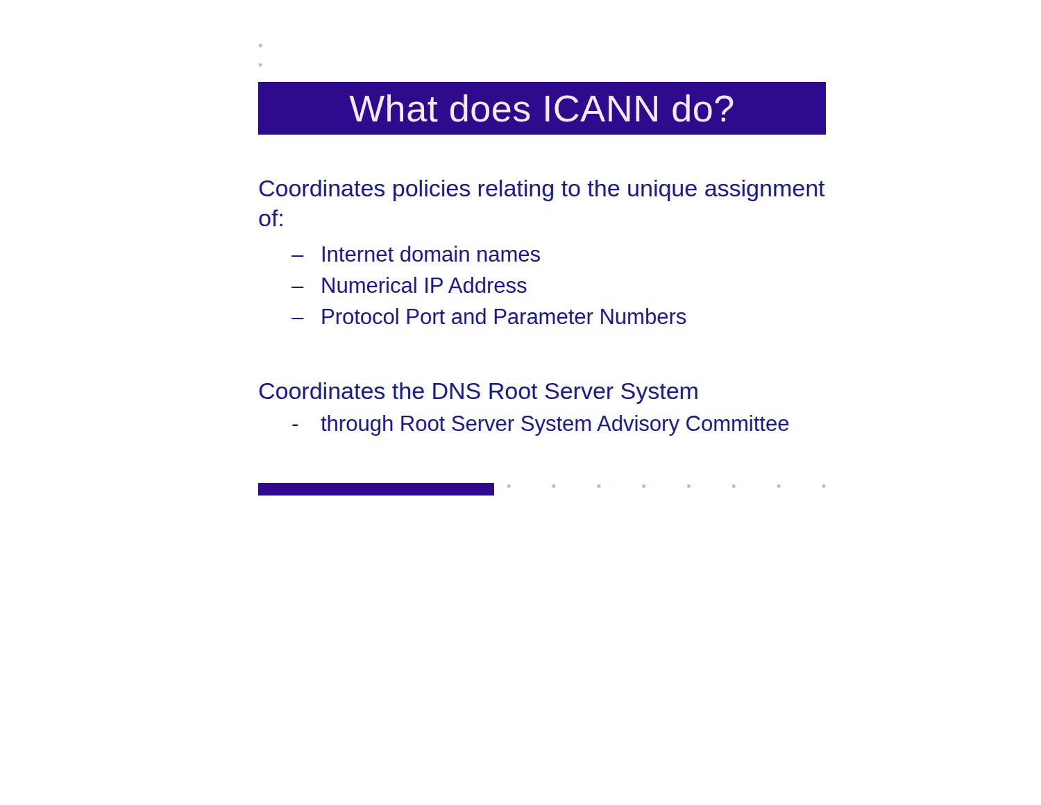• • •
What does ICANN do?
Coordinates policies relating to the unique assignment of:
Internet domain names
Numerical IP Address
Protocol Port and Parameter Numbers
Coordinates the DNS Root Server System
through Root Server System Advisory Committee
• • • • • • • •